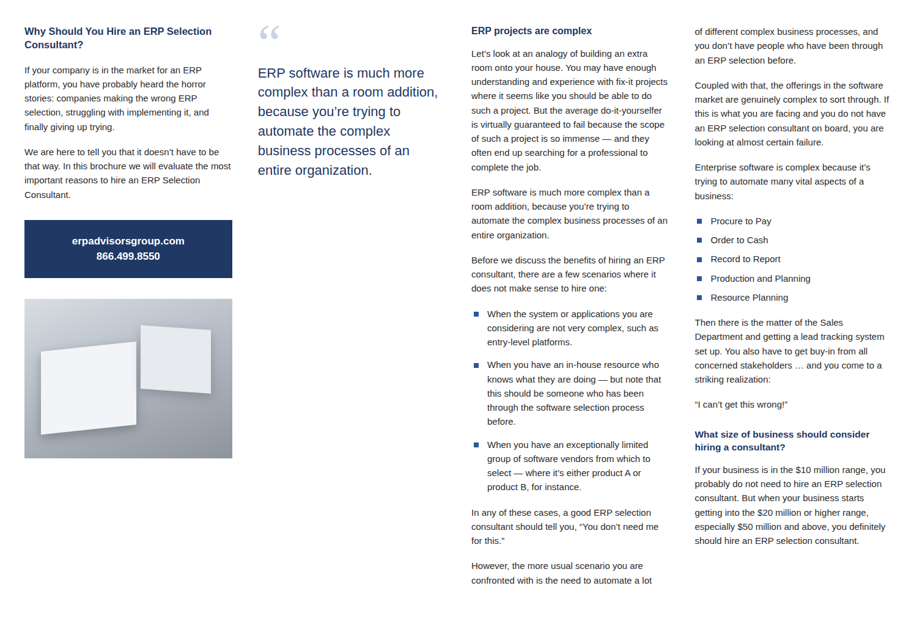Why Should You Hire an ERP Selection Consultant?
If your company is in the market for an ERP platform, you have probably heard the horror stories: companies making the wrong ERP selection, struggling with implementing it, and finally giving up trying.
We are here to tell you that it doesn’t have to be that way. In this brochure we will evaluate the most important reasons to hire an ERP Selection Consultant.
erpadvisorsgroup.com 866.499.8550
“
ERP software is much more complex than a room addition, because you’re trying to automate the complex business processes of an entire organization.
ERP projects are complex
Let’s look at an analogy of building an extra room onto your house. You may have enough understanding and experience with fix-it projects where it seems like you should be able to do such a project. But the average do-it-yourselfer is virtually guaranteed to fail because the scope of such a project is so immense — and they often end up searching for a professional to complete the job.
ERP software is much more complex than a room addition, because you’re trying to automate the complex business processes of an entire organization.
Before we discuss the benefits of hiring an ERP consultant, there are a few scenarios where it does not make sense to hire one:
When the system or applications you are considering are not very complex, such as entry-level platforms.
When you have an in-house resource who knows what they are doing — but note that this should be someone who has been through the software selection process before.
When you have an exceptionally limited group of software vendors from which to select — where it’s either product A or product B, for instance.
In any of these cases, a good ERP selection consultant should tell you, “You don’t need me for this.”
However, the more usual scenario you are confronted with is the need to automate a lot
of different complex business processes, and you don’t have people who have been through an ERP selection before.
Coupled with that, the offerings in the software market are genuinely complex to sort through. If this is what you are facing and you do not have an ERP selection consultant on board, you are looking at almost certain failure.
Enterprise software is complex because it’s trying to automate many vital aspects of a business:
Procure to Pay
Order to Cash
Record to Report
Production and Planning
Resource Planning
Then there is the matter of the Sales Department and getting a lead tracking system set up. You also have to get buy-in from all concerned stakeholders … and you come to a striking realization:
“I can’t get this wrong!”
What size of business should consider hiring a consultant?
If your business is in the $10 million range, you probably do not need to hire an ERP selection consultant. But when your business starts getting into the $20 million or higher range, especially $50 million and above, you definitely should hire an ERP selection consultant.